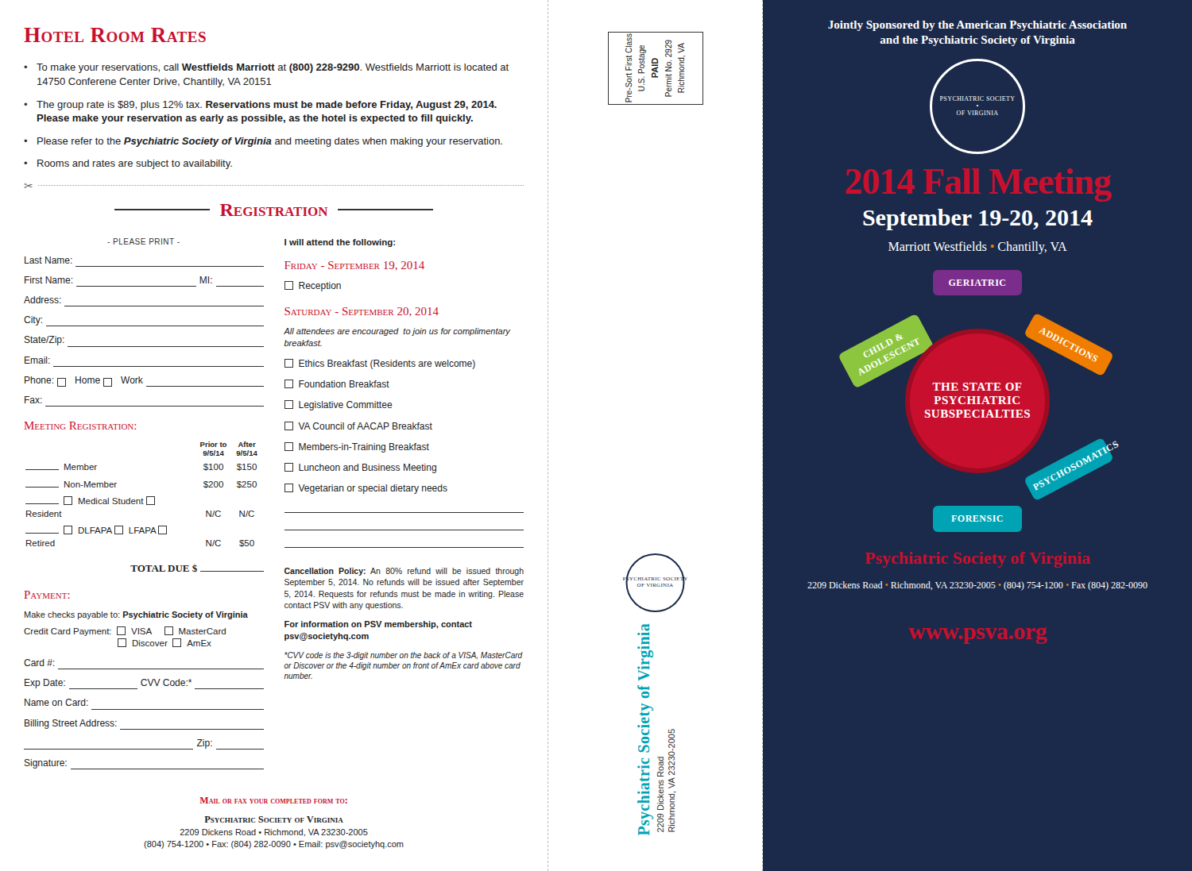Hotel Room Rates
To make your reservations, call Westfields Marriott at (800) 228-9290. Westfields Marriott is located at 14750 Conferene Center Drive, Chantilly, VA 20151
The group rate is $89, plus 12% tax. Reservations must be made before Friday, August 29, 2014.
Please make your reservation as early as possible, as the hotel is expected to fill quickly.
Please refer to the Psychiatric Society of Virginia and meeting dates when making your reservation.
Rooms and rates are subject to availability.
✂
Registration
- PLEASE PRINT -
Last Name:
First Name: MI:
Address:
City:
State/Zip:
Email:
Phone: Home Work
Fax:
Meeting Registration:
| | Prior to 9/5/14 | After 9/5/14 |
| --- | --- | --- |
| Member | $100 | $150 |
| Non-Member | $200 | $250 |
| Medical Student Resident | N/C | N/C |
| DLFAPA LFAPA Retired | N/C | $50 |
TOTAL DUE $
Payment:
Make checks payable to: Psychiatric Society of Virginia
Credit Card Payment: VISA MasterCard
Discover AmEx
Card #:
Exp Date: CVV Code:*
Name on Card:
Billing Street Address:
Zip:
Signature:
I will attend the following:
Friday - September 19, 2014
Reception
Saturday - September 20, 2014
All attendees are encouraged to join us for complimentary breakfast.
Ethics Breakfast (Residents are welcome)
Foundation Breakfast
Legislative Committee
VA Council of AACAP Breakfast
Members-in-Training Breakfast
Luncheon and Business Meeting
Vegetarian or special dietary needs
Cancellation Policy: An 80% refund will be issued through September 5, 2014. No refunds will be issued after September 5, 2014. Requests for refunds must be made in writing. Please contact PSV with any questions.
For information on PSV membership, contact psv@societyhq.com
*CVV code is the 3-digit number on the back of a VISA, MasterCard or Discover or the 4-digit number on front of AmEx card above card number.
Mail or fax your completed form to:
Psychiatric Society of Virginia
2209 Dickens Road • Richmond, VA 23230-2005
(804) 754-1200 • Fax: (804) 282-0090 • Email: psv@societyhq.com
Pre-Sort First Class
U.S. Postage
PAID
Permit No. 2929
Richmond, VA
PSYCHIATRIC SOCIETY
OF VIRGINIA
Psychiatric Society of Virginia
2209 Dickens Road
Richmond, VA 23230-2005
Jointly Sponsored by the American Psychiatric Association
and the Psychiatric Society of Virginia
PSYCHIATRIC SOCIETY
•
OF VIRGINIA
2014 Fall Meeting
September 19-20, 2014
Marriott Westfields • Chantilly, VA
GERIATRIC
ADDICTIONS
PSYCHOSOMATICS
FORENSIC
CHILD & ADOLESCENT
THE STATE OF
PSYCHIATRIC
SUBSPECIALTIES
Psychiatric Society of Virginia
2209 Dickens Road • Richmond, VA 23230-2005 • (804) 754-1200 • Fax (804) 282-0090
www.psva.org